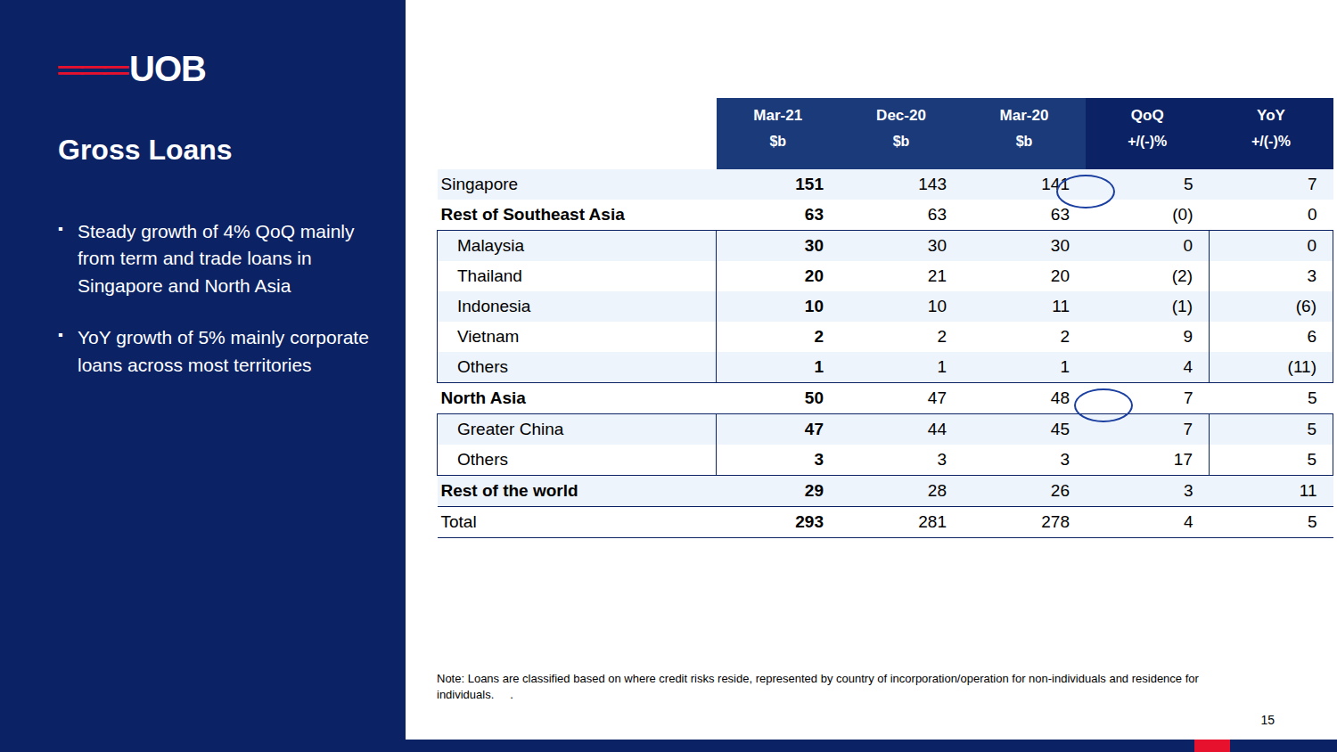═══UOB
Gross Loans
Steady growth of 4% QoQ mainly from term and trade loans in Singapore and North Asia
YoY growth of 5% mainly corporate loans across most territories
| | Mar-21 | Dec-20 | Mar-20 | QoQ | YoY |
| --- | --- | --- | --- | --- | --- |
| | $b | $b | $b | +/(-)% | +/(-)% |
| Singapore | 151 | 143 | 141 | 5 | 7 |
| Rest of Southeast Asia | 63 | 63 | 63 | (0) | 0 |
| Malaysia | 30 | 30 | 30 | 0 | 0 |
| Thailand | 20 | 21 | 20 | (2) | 3 |
| Indonesia | 10 | 10 | 11 | (1) | (6) |
| Vietnam | 2 | 2 | 2 | 9 | 6 |
| Others | 1 | 1 | 1 | 4 | (11) |
| North Asia | 50 | 47 | 48 | 7 | 5 |
| Greater China | 47 | 44 | 45 | 7 | 5 |
| Others | 3 | 3 | 3 | 17 | 5 |
| Rest of the world | 29 | 28 | 26 | 3 | 11 |
| Total | 293 | 281 | 278 | 4 | 5 |
Note: Loans are classified based on where credit risks reside, represented by country of incorporation/operation for non-individuals and residence for individuals. .
15